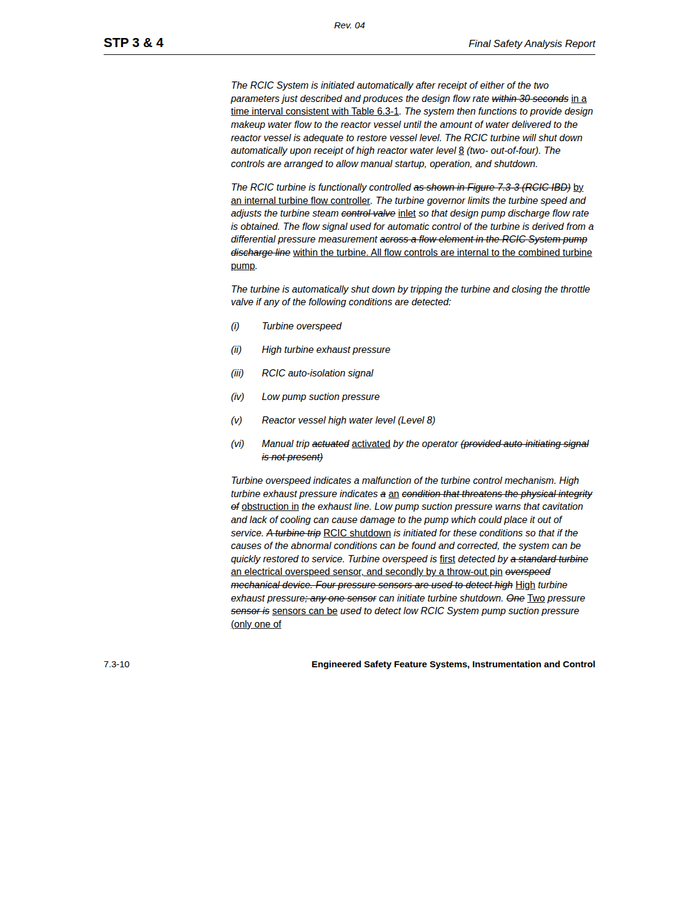Rev. 04
STP 3 & 4 Final Safety Analysis Report
The RCIC System is initiated automatically after receipt of either of the two parameters just described and produces the design flow rate within 30 seconds in a time interval consistent with Table 6.3-1. The system then functions to provide design makeup water flow to the reactor vessel until the amount of water delivered to the reactor vessel is adequate to restore vessel level. The RCIC turbine will shut down automatically upon receipt of high reactor water level 8 (two- out-of-four). The controls are arranged to allow manual startup, operation, and shutdown.
The RCIC turbine is functionally controlled as shown in Figure 7.3-3 (RCIC IBD) by an internal turbine flow controller. The turbine governor limits the turbine speed and adjusts the turbine steam control valve inlet so that design pump discharge flow rate is obtained. The flow signal used for automatic control of the turbine is derived from a differential pressure measurement across a flow element in the RCIC System pump discharge line within the turbine. All flow controls are internal to the combined turbine pump.
The turbine is automatically shut down by tripping the turbine and closing the throttle valve if any of the following conditions are detected:
(i) Turbine overspeed
(ii) High turbine exhaust pressure
(iii) RCIC auto-isolation signal
(iv) Low pump suction pressure
(v) Reactor vessel high water level (Level 8)
(vi) Manual trip actuated activated by the operator (provided auto-initiating signal is not present)
Turbine overspeed indicates a malfunction of the turbine control mechanism. High turbine exhaust pressure indicates a an condition that threatens the physical integrity of obstruction in the exhaust line. Low pump suction pressure warns that cavitation and lack of cooling can cause damage to the pump which could place it out of service. A turbine trip RCIC shutdown is initiated for these conditions so that if the causes of the abnormal conditions can be found and corrected, the system can be quickly restored to service. Turbine overspeed is first detected by a standard turbine an electrical overspeed sensor, and secondly by a throw-out pin overspeed mechanical device. Four pressure sensors are used to detect high High turbine exhaust pressure; any one sensor can initiate turbine shutdown. One Two pressure sensor is sensors can be used to detect low RCIC System pump suction pressure (only one of
7.3-10 Engineered Safety Feature Systems, Instrumentation and Control